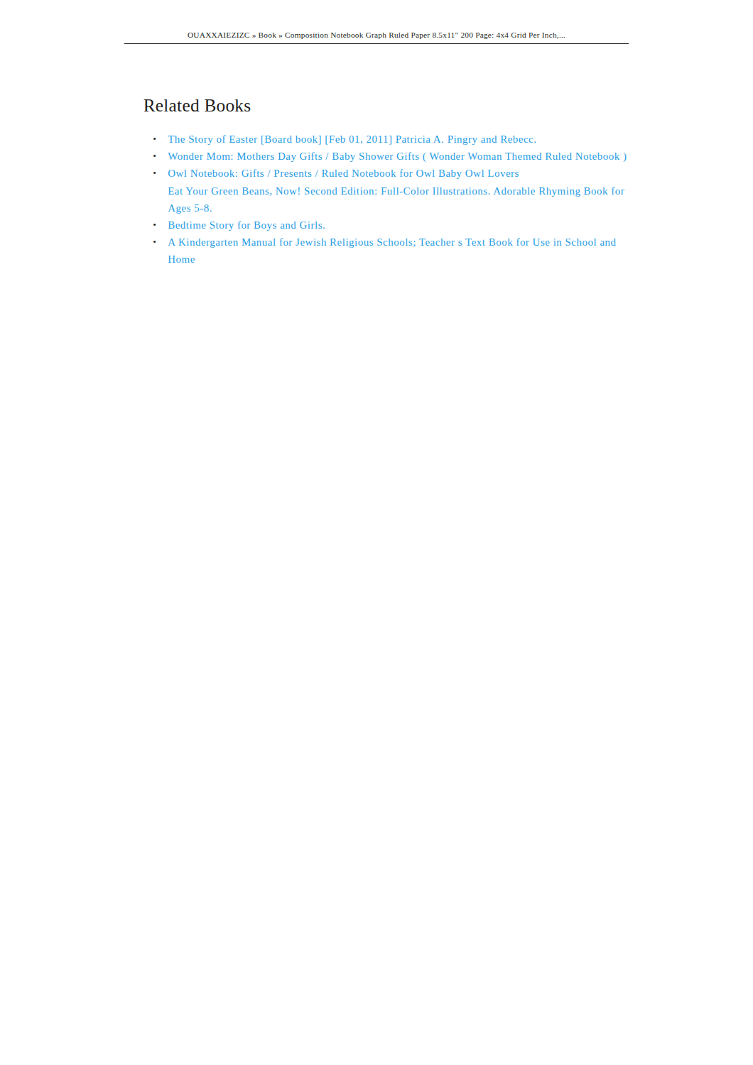OUAXXAIEZIZC » Book » Composition Notebook Graph Ruled Paper 8.5x11" 200 Page: 4x4 Grid Per Inch,...
Related Books
The Story of Easter [Board book] [Feb 01, 2011] Patricia A. Pingry and Rebecc.
Wonder Mom: Mothers Day Gifts / Baby Shower Gifts ( Wonder Woman Themed Ruled Notebook )
Owl Notebook: Gifts / Presents / Ruled Notebook for Owl Baby Owl Lovers
Eat Your Green Beans, Now! Second Edition: Full-Color Illustrations. Adorable Rhyming Book for Ages 5-8.
Bedtime Story for Boys and Girls.
A Kindergarten Manual for Jewish Religious Schools; Teacher s Text Book for Use in School and Home